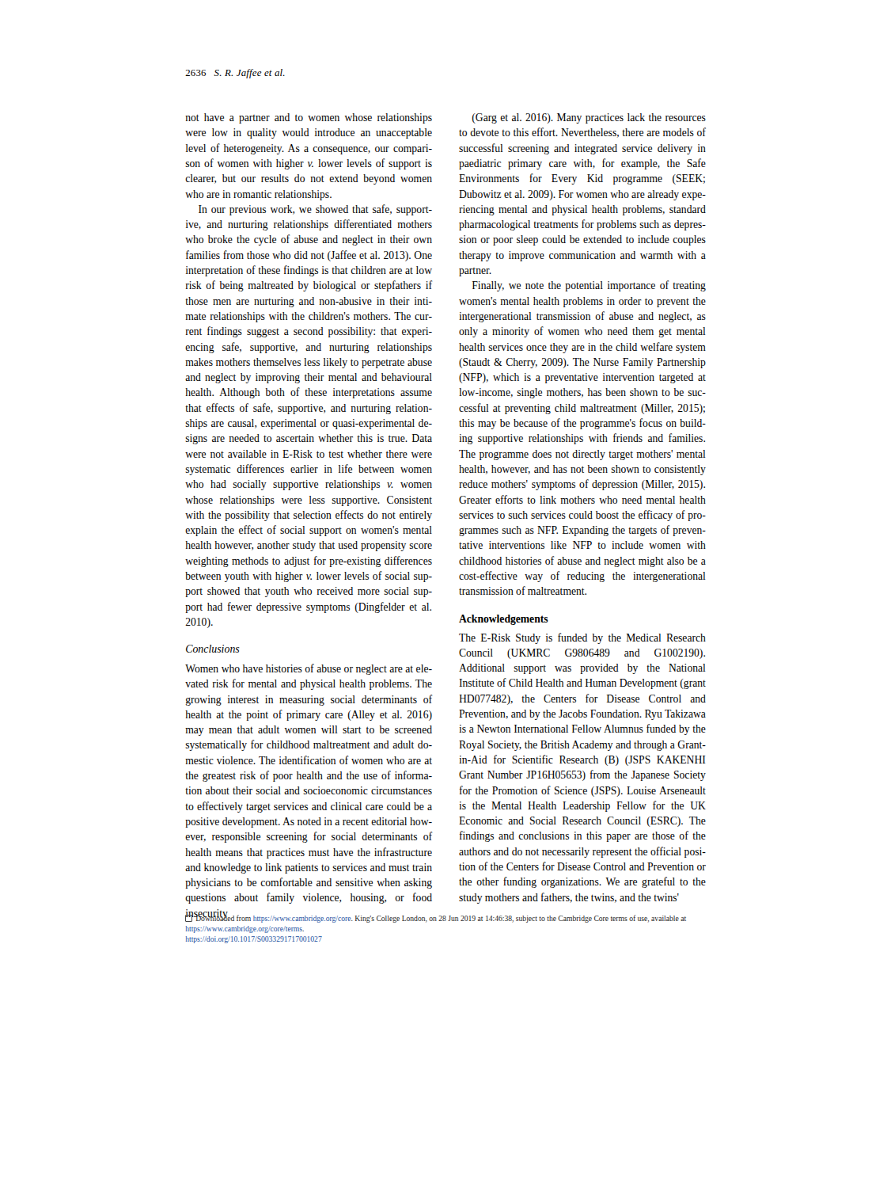2636 S. R. Jaffee et al.
not have a partner and to women whose relationships were low in quality would introduce an unacceptable level of heterogeneity. As a consequence, our comparison of women with higher v. lower levels of support is clearer, but our results do not extend beyond women who are in romantic relationships.
In our previous work, we showed that safe, supportive, and nurturing relationships differentiated mothers who broke the cycle of abuse and neglect in their own families from those who did not (Jaffee et al. 2013). One interpretation of these findings is that children are at low risk of being maltreated by biological or stepfathers if those men are nurturing and non-abusive in their intimate relationships with the children's mothers. The current findings suggest a second possibility: that experiencing safe, supportive, and nurturing relationships makes mothers themselves less likely to perpetrate abuse and neglect by improving their mental and behavioural health. Although both of these interpretations assume that effects of safe, supportive, and nurturing relationships are causal, experimental or quasi-experimental designs are needed to ascertain whether this is true. Data were not available in E-Risk to test whether there were systematic differences earlier in life between women who had socially supportive relationships v. women whose relationships were less supportive. Consistent with the possibility that selection effects do not entirely explain the effect of social support on women's mental health however, another study that used propensity score weighting methods to adjust for pre-existing differences between youth with higher v. lower levels of social support showed that youth who received more social support had fewer depressive symptoms (Dingfelder et al. 2010).
Conclusions
Women who have histories of abuse or neglect are at elevated risk for mental and physical health problems. The growing interest in measuring social determinants of health at the point of primary care (Alley et al. 2016) may mean that adult women will start to be screened systematically for childhood maltreatment and adult domestic violence. The identification of women who are at the greatest risk of poor health and the use of information about their social and socioeconomic circumstances to effectively target services and clinical care could be a positive development. As noted in a recent editorial however, responsible screening for social determinants of health means that practices must have the infrastructure and knowledge to link patients to services and must train physicians to be comfortable and sensitive when asking questions about family violence, housing, or food insecurity
(Garg et al. 2016). Many practices lack the resources to devote to this effort. Nevertheless, there are models of successful screening and integrated service delivery in paediatric primary care with, for example, the Safe Environments for Every Kid programme (SEEK; Dubowitz et al. 2009). For women who are already experiencing mental and physical health problems, standard pharmacological treatments for problems such as depression or poor sleep could be extended to include couples therapy to improve communication and warmth with a partner.
Finally, we note the potential importance of treating women's mental health problems in order to prevent the intergenerational transmission of abuse and neglect, as only a minority of women who need them get mental health services once they are in the child welfare system (Staudt & Cherry, 2009). The Nurse Family Partnership (NFP), which is a preventative intervention targeted at low-income, single mothers, has been shown to be successful at preventing child maltreatment (Miller, 2015); this may be because of the programme's focus on building supportive relationships with friends and families. The programme does not directly target mothers' mental health, however, and has not been shown to consistently reduce mothers' symptoms of depression (Miller, 2015). Greater efforts to link mothers who need mental health services to such services could boost the efficacy of programmes such as NFP. Expanding the targets of preventative interventions like NFP to include women with childhood histories of abuse and neglect might also be a cost-effective way of reducing the intergenerational transmission of maltreatment.
Acknowledgements
The E-Risk Study is funded by the Medical Research Council (UKMRC G9806489 and G1002190). Additional support was provided by the National Institute of Child Health and Human Development (grant HD077482), the Centers for Disease Control and Prevention, and by the Jacobs Foundation. Ryu Takizawa is a Newton International Fellow Alumnus funded by the Royal Society, the British Academy and through a Grant-in-Aid for Scientific Research (B) (JSPS KAKENHI Grant Number JP16H05653) from the Japanese Society for the Promotion of Science (JSPS). Louise Arseneault is the Mental Health Leadership Fellow for the UK Economic and Social Research Council (ESRC). The findings and conclusions in this paper are those of the authors and do not necessarily represent the official position of the Centers for Disease Control and Prevention or the other funding organizations. We are grateful to the study mothers and fathers, the twins, and the twins'
Downloaded from https://www.cambridge.org/core. King's College London, on 28 Jun 2019 at 14:46:38, subject to the Cambridge Core terms of use, available at https://www.cambridge.org/core/terms.
https://doi.org/10.1017/S0033291717001027